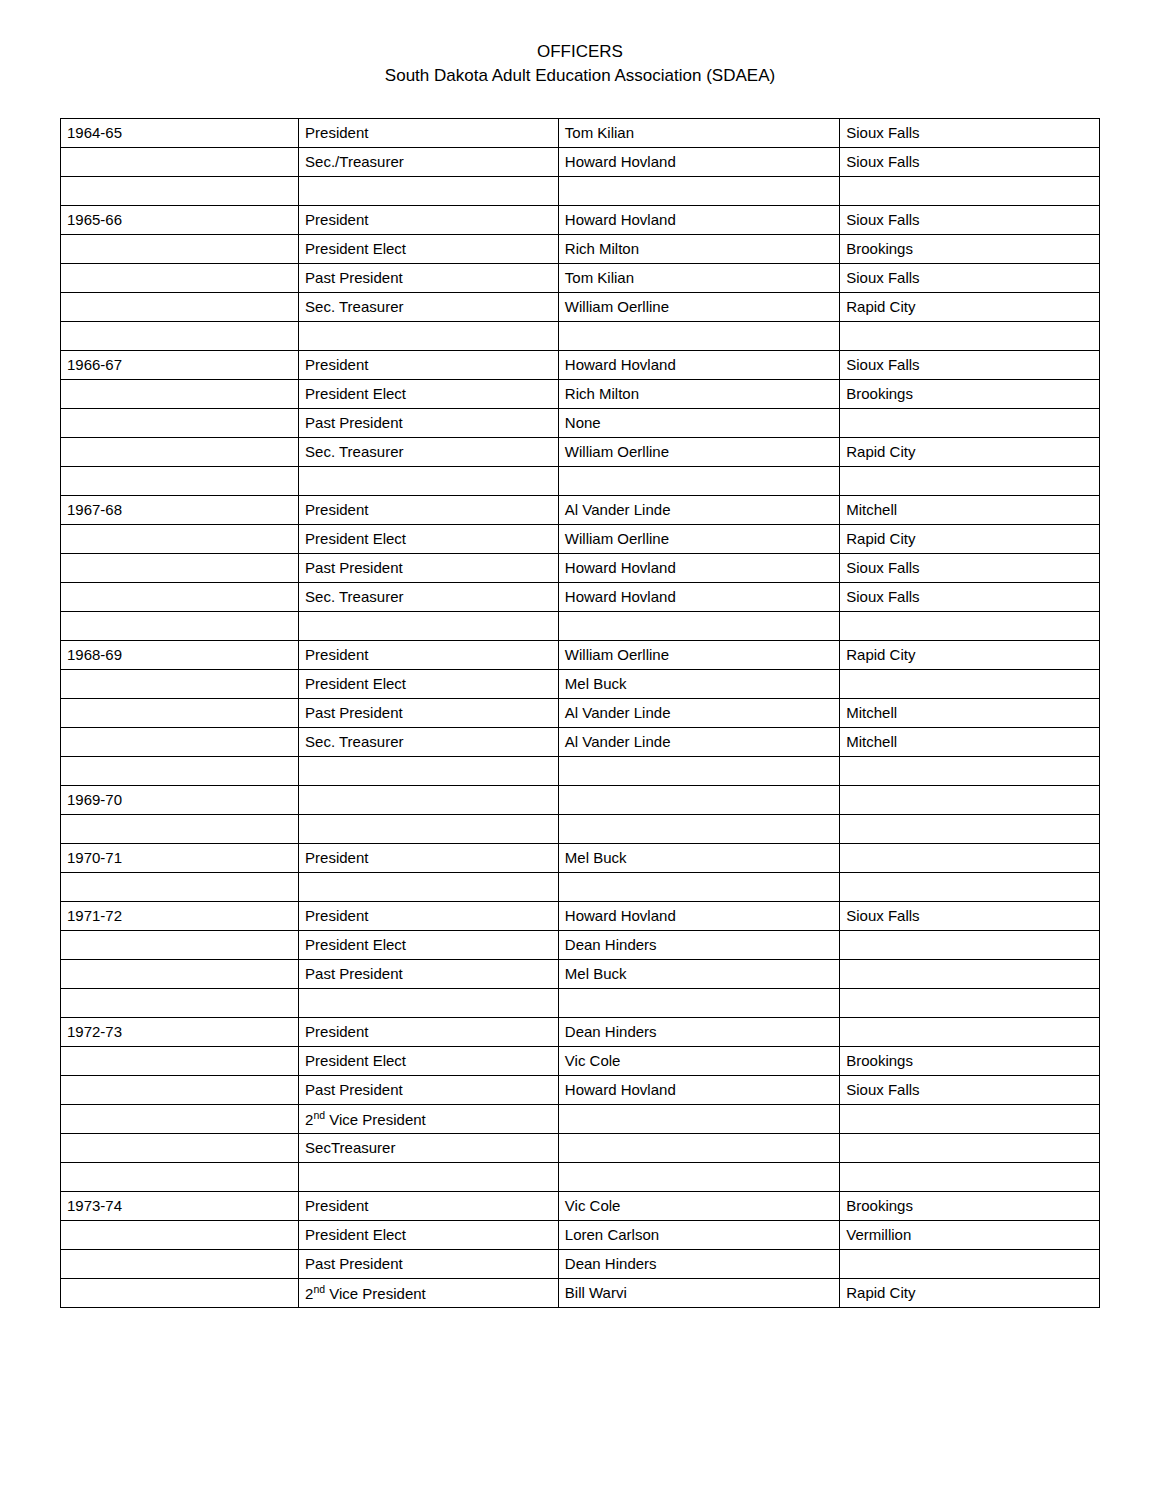OFFICERS
South Dakota Adult Education Association (SDAEA)
| 1964-65 | President | Tom Kilian | Sioux Falls |
| | Sec./Treasurer | Howard Hovland | Sioux Falls |
| 1965-66 | President | Howard Hovland | Sioux Falls |
| | President Elect | Rich Milton | Brookings |
| | Past President | Tom Kilian | Sioux Falls |
| | Sec. Treasurer | William Oerlline | Rapid City |
| 1966-67 | President | Howard Hovland | Sioux Falls |
| | President Elect | Rich Milton | Brookings |
| | Past President | None | |
| | Sec. Treasurer | William Oerlline | Rapid City |
| 1967-68 | President | Al Vander Linde | Mitchell |
| | President Elect | William Oerlline | Rapid City |
| | Past President | Howard Hovland | Sioux Falls |
| | Sec. Treasurer | Howard Hovland | Sioux Falls |
| 1968-69 | President | William Oerlline | Rapid City |
| | President Elect | Mel Buck | |
| | Past President | Al Vander Linde | Mitchell |
| | Sec. Treasurer | Al Vander Linde | Mitchell |
| 1969-70 | | | |
| 1970-71 | President | Mel Buck | |
| 1971-72 | President | Howard Hovland | Sioux Falls |
| | President Elect | Dean Hinders | |
| | Past President | Mel Buck | |
| 1972-73 | President | Dean Hinders | |
| | President Elect | Vic Cole | Brookings |
| | Past President | Howard Hovland | Sioux Falls |
| | 2 nd Vice President | | |
| | SecTreasurer | | |
| 1973-74 | President | Vic Cole | Brookings |
| | President Elect | Loren Carlson | Vermillion |
| | Past President | Dean Hinders | |
| | 2 nd Vice President | Bill Warvi | Rapid City |